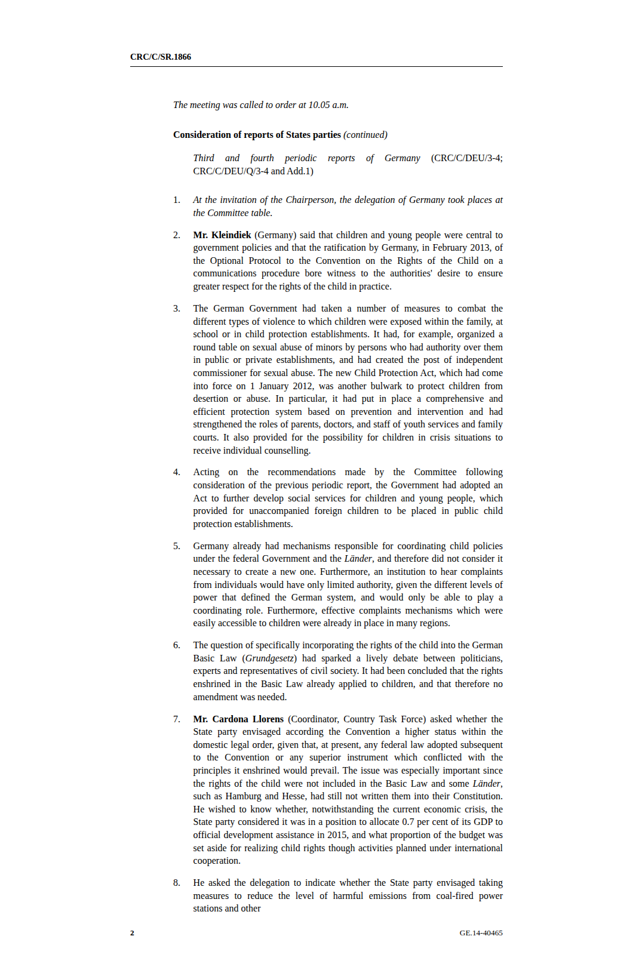CRC/C/SR.1866
The meeting was called to order at 10.05 a.m.
Consideration of reports of States parties (continued)
Third and fourth periodic reports of Germany (CRC/C/DEU/3-4; CRC/C/DEU/Q/3-4 and Add.1)
1. At the invitation of the Chairperson, the delegation of Germany took places at the Committee table.
2. Mr. Kleindiek (Germany) said that children and young people were central to government policies and that the ratification by Germany, in February 2013, of the Optional Protocol to the Convention on the Rights of the Child on a communications procedure bore witness to the authorities' desire to ensure greater respect for the rights of the child in practice.
3. The German Government had taken a number of measures to combat the different types of violence to which children were exposed within the family, at school or in child protection establishments. It had, for example, organized a round table on sexual abuse of minors by persons who had authority over them in public or private establishments, and had created the post of independent commissioner for sexual abuse. The new Child Protection Act, which had come into force on 1 January 2012, was another bulwark to protect children from desertion or abuse. In particular, it had put in place a comprehensive and efficient protection system based on prevention and intervention and had strengthened the roles of parents, doctors, and staff of youth services and family courts. It also provided for the possibility for children in crisis situations to receive individual counselling.
4. Acting on the recommendations made by the Committee following consideration of the previous periodic report, the Government had adopted an Act to further develop social services for children and young people, which provided for unaccompanied foreign children to be placed in public child protection establishments.
5. Germany already had mechanisms responsible for coordinating child policies under the federal Government and the Länder, and therefore did not consider it necessary to create a new one. Furthermore, an institution to hear complaints from individuals would have only limited authority, given the different levels of power that defined the German system, and would only be able to play a coordinating role. Furthermore, effective complaints mechanisms which were easily accessible to children were already in place in many regions.
6. The question of specifically incorporating the rights of the child into the German Basic Law (Grundgesetz) had sparked a lively debate between politicians, experts and representatives of civil society. It had been concluded that the rights enshrined in the Basic Law already applied to children, and that therefore no amendment was needed.
7. Mr. Cardona Llorens (Coordinator, Country Task Force) asked whether the State party envisaged according the Convention a higher status within the domestic legal order, given that, at present, any federal law adopted subsequent to the Convention or any superior instrument which conflicted with the principles it enshrined would prevail. The issue was especially important since the rights of the child were not included in the Basic Law and some Länder, such as Hamburg and Hesse, had still not written them into their Constitution. He wished to know whether, notwithstanding the current economic crisis, the State party considered it was in a position to allocate 0.7 per cent of its GDP to official development assistance in 2015, and what proportion of the budget was set aside for realizing child rights though activities planned under international cooperation.
8. He asked the delegation to indicate whether the State party envisaged taking measures to reduce the level of harmful emissions from coal-fired power stations and other
2 GE.14-40465